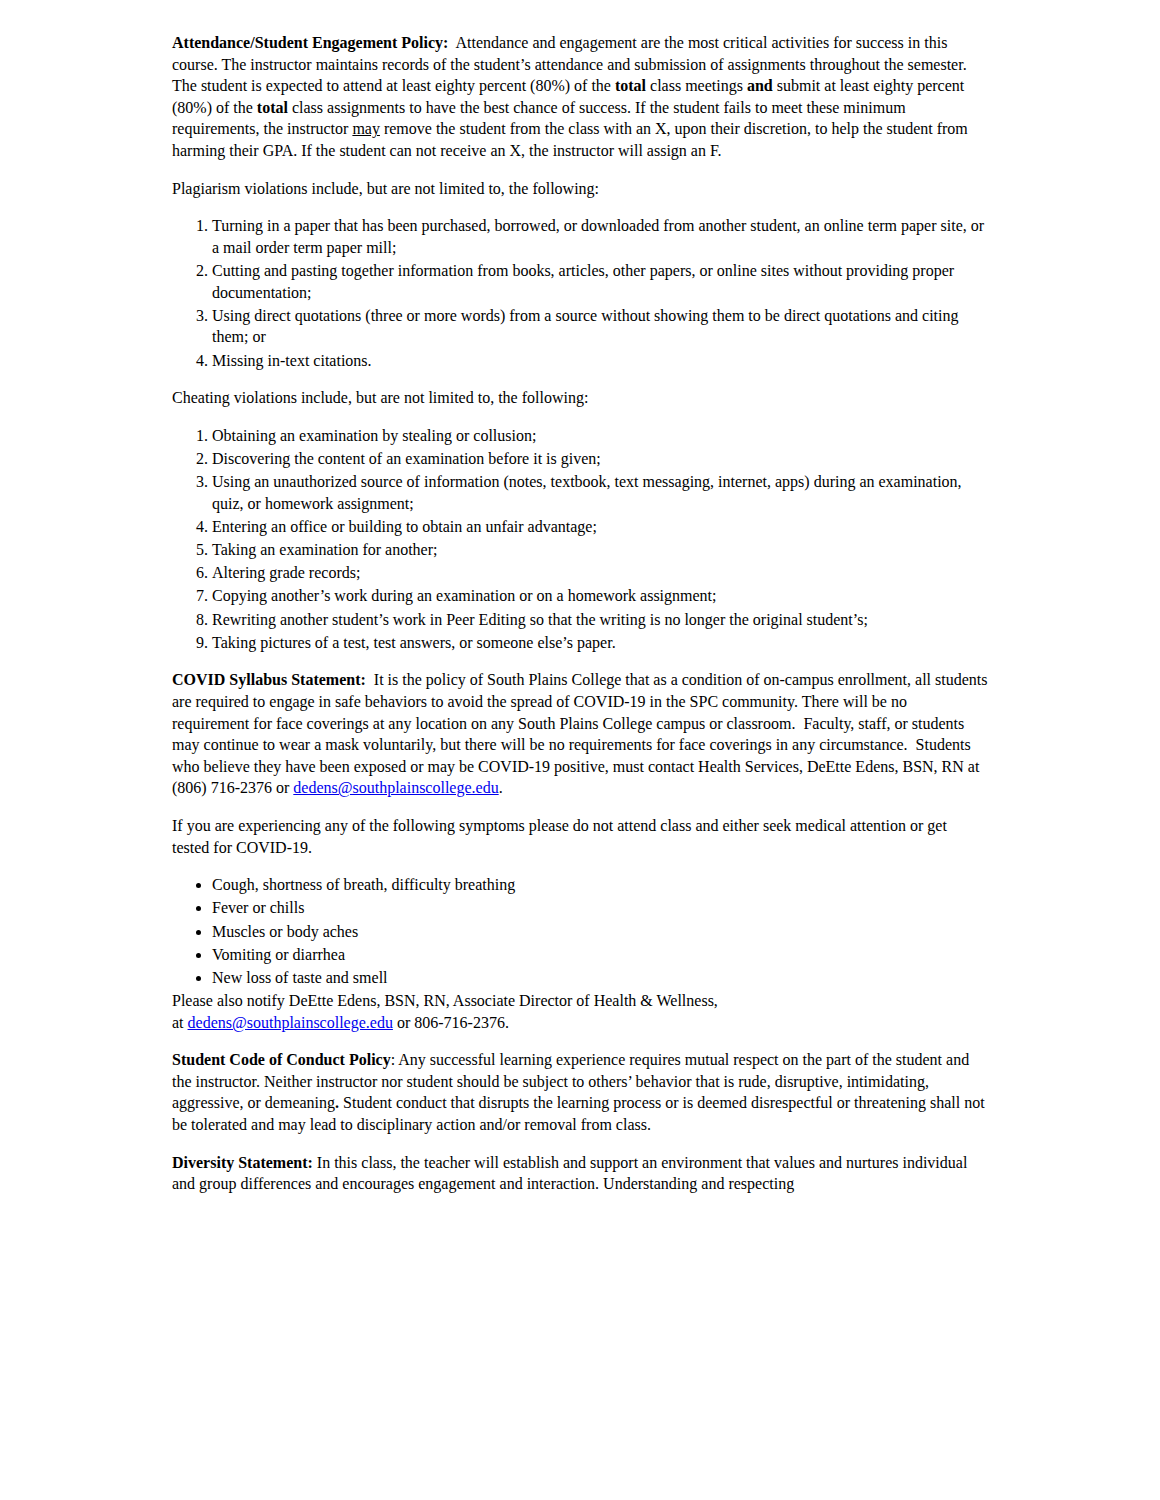Attendance/Student Engagement Policy: Attendance and engagement are the most critical activities for success in this course. The instructor maintains records of the student’s attendance and submission of assignments throughout the semester. The student is expected to attend at least eighty percent (80%) of the total class meetings and submit at least eighty percent (80%) of the total class assignments to have the best chance of success. If the student fails to meet these minimum requirements, the instructor may remove the student from the class with an X, upon their discretion, to help the student from harming their GPA. If the student can not receive an X, the instructor will assign an F.
Plagiarism violations include, but are not limited to, the following:
Turning in a paper that has been purchased, borrowed, or downloaded from another student, an online term paper site, or a mail order term paper mill;
Cutting and pasting together information from books, articles, other papers, or online sites without providing proper documentation;
Using direct quotations (three or more words) from a source without showing them to be direct quotations and citing them; or
Missing in-text citations.
Cheating violations include, but are not limited to, the following:
Obtaining an examination by stealing or collusion;
Discovering the content of an examination before it is given;
Using an unauthorized source of information (notes, textbook, text messaging, internet, apps) during an examination, quiz, or homework assignment;
Entering an office or building to obtain an unfair advantage;
Taking an examination for another;
Altering grade records;
Copying another’s work during an examination or on a homework assignment;
Rewriting another student’s work in Peer Editing so that the writing is no longer the original student’s;
Taking pictures of a test, test answers, or someone else’s paper.
COVID Syllabus Statement: It is the policy of South Plains College that as a condition of on-campus enrollment, all students are required to engage in safe behaviors to avoid the spread of COVID-19 in the SPC community. There will be no requirement for face coverings at any location on any South Plains College campus or classroom. Faculty, staff, or students may continue to wear a mask voluntarily, but there will be no requirements for face coverings in any circumstance. Students who believe they have been exposed or may be COVID-19 positive, must contact Health Services, DeEtte Edens, BSN, RN at (806) 716-2376 or dedens@southplainscollege.edu.
If you are experiencing any of the following symptoms please do not attend class and either seek medical attention or get tested for COVID-19.
Cough, shortness of breath, difficulty breathing
Fever or chills
Muscles or body aches
Vomiting or diarrhea
New loss of taste and smell
Please also notify DeEtte Edens, BSN, RN, Associate Director of Health & Wellness,
at dedens@southplainscollege.edu or 806-716-2376.
Student Code of Conduct Policy: Any successful learning experience requires mutual respect on the part of the student and the instructor. Neither instructor nor student should be subject to others’ behavior that is rude, disruptive, intimidating, aggressive, or demeaning. Student conduct that disrupts the learning process or is deemed disrespectful or threatening shall not be tolerated and may lead to disciplinary action and/or removal from class.
Diversity Statement: In this class, the teacher will establish and support an environment that values and nurtures individual and group differences and encourages engagement and interaction. Understanding and respecting